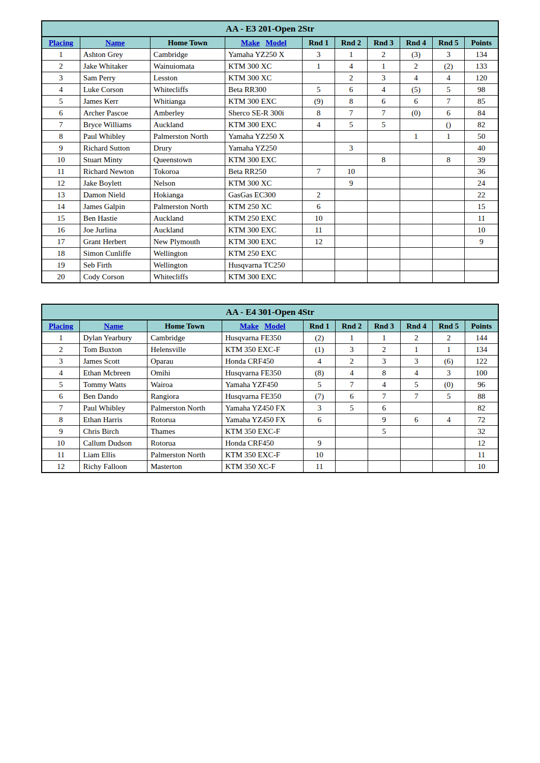AA - E3 201-Open 2Str
| Placing | Name | Home Town | Make Model | Rnd 1 | Rnd 2 | Rnd 3 | Rnd 4 | Rnd 5 | Points |
| --- | --- | --- | --- | --- | --- | --- | --- | --- | --- |
| 1 | Ashton Grey | Cambridge | Yamaha YZ250 X | 3 | 1 | 2 | (3) | 3 | 134 |
| 2 | Jake Whitaker | Wainuiomata | KTM 300 XC | 1 | 4 | 1 | 2 | (2) | 133 |
| 3 | Sam Perry | Lesston | KTM 300 XC | | 2 | 3 | 4 | 4 | 120 |
| 4 | Luke Corson | Whitecliffs | Beta RR300 | 5 | 6 | 4 | (5) | 5 | 98 |
| 5 | James Kerr | Whitianga | KTM 300 EXC | (9) | 8 | 6 | 6 | 7 | 85 |
| 6 | Archer Pascoe | Amberley | Sherco SE-R 300i | 8 | 7 | 7 | (0) | 6 | 84 |
| 7 | Bryce Williams | Auckland | KTM 300 EXC | 4 | 5 | 5 | | () | 82 |
| 8 | Paul Whibley | Palmerston North | Yamaha YZ250 X | | | | 1 | 1 | 50 |
| 9 | Richard Sutton | Drury | Yamaha YZ250 | | 3 | | | | 40 |
| 10 | Stuart Minty | Queenstown | KTM 300 EXC | | | 8 | | 8 | 39 |
| 11 | Richard Newton | Tokoroa | Beta RR250 | 7 | 10 | | | | 36 |
| 12 | Jake Boylett | Nelson | KTM 300 XC | | 9 | | | | 24 |
| 13 | Damon Nield | Hokianga | GasGas EC300 | 2 | | | | | 22 |
| 14 | James Galpin | Palmerston North | KTM 250 XC | 6 | | | | | 15 |
| 15 | Ben Hastie | Auckland | KTM 250 EXC | 10 | | | | | 11 |
| 16 | Joe Jurlina | Auckland | KTM 300 EXC | 11 | | | | | 10 |
| 17 | Grant Herbert | New Plymouth | KTM 300 EXC | 12 | | | | | 9 |
| 18 | Simon Cunliffe | Wellington | KTM 250 EXC | | | | | | |
| 19 | Seb Firth | Wellington | Husqvarna TC250 | | | | | | |
| 20 | Cody Corson | Whitecliffs | KTM 300 EXC | | | | | | |
AA - E4 301-Open 4Str
| Placing | Name | Home Town | Make Model | Rnd 1 | Rnd 2 | Rnd 3 | Rnd 4 | Rnd 5 | Points |
| --- | --- | --- | --- | --- | --- | --- | --- | --- | --- |
| 1 | Dylan Yearbury | Cambridge | Husqvarna FE350 | (2) | 1 | 1 | 2 | 2 | 144 |
| 2 | Tom Buxton | Helensville | KTM 350 EXC-F | (1) | 3 | 2 | 1 | 1 | 134 |
| 3 | James Scott | Oparau | Honda CRF450 | 4 | 2 | 3 | 3 | (6) | 122 |
| 4 | Ethan Mcbreen | Omihi | Husqvarna FE350 | (8) | 4 | 8 | 4 | 3 | 100 |
| 5 | Tommy Watts | Wairoa | Yamaha YZF450 | 5 | 7 | 4 | 5 | (0) | 96 |
| 6 | Ben Dando | Rangiora | Husqvarna FE350 | (7) | 6 | 7 | 7 | 5 | 88 |
| 7 | Paul Whibley | Palmerston North | Yamaha YZ450 FX | 3 | 5 | 6 | | | 82 |
| 8 | Ethan Harris | Rotorua | Yamaha YZ450 FX | 6 | | 9 | 6 | 4 | 72 |
| 9 | Chris Birch | Thames | KTM 350 EXC-F | | | 5 | | | 32 |
| 10 | Callum Dudson | Rotorua | Honda CRF450 | 9 | | | | | 12 |
| 11 | Liam Ellis | Palmerston North | KTM 350 EXC-F | 10 | | | | | 11 |
| 12 | Richy Falloon | Masterton | KTM 350 XC-F | 11 | | | | | 10 |